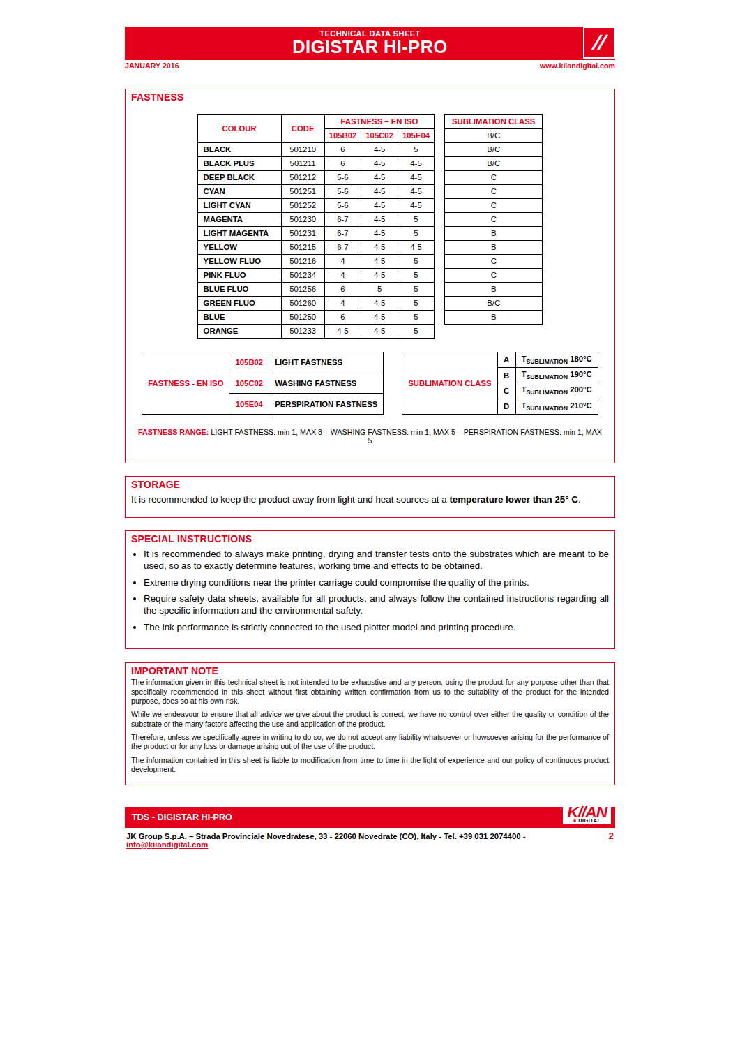TECHNICAL DATA SHEET
DIGISTAR HI-PRO
//
JANUARY 2016 www.kiiandigital.com
FASTNESS
| COLOUR | CODE | FASTNESS – EN ISO |
| --- | --- | --- |
| 105B02 | 105C02 | 105E04 |
| BLACK | 501210 | 6 | 4-5 | 5 |
| BLACK PLUS | 501211 | 6 | 4-5 | 4-5 |
| DEEP BLACK | 501212 | 5-6 | 4-5 | 4-5 |
| CYAN | 501251 | 5-6 | 4-5 | 4-5 |
| LIGHT CYAN | 501252 | 5-6 | 4-5 | 4-5 |
| MAGENTA | 501230 | 6-7 | 4-5 | 5 |
| LIGHT MAGENTA | 501231 | 6-7 | 4-5 | 5 |
| YELLOW | 501215 | 6-7 | 4-5 | 4-5 |
| YELLOW FLUO | 501216 | 4 | 4-5 | 5 |
| PINK FLUO | 501234 | 4 | 4-5 | 5 |
| BLUE FLUO | 501256 | 6 | 5 | 5 |
| GREEN FLUO | 501260 | 4 | 4-5 | 5 |
| BLUE | 501250 | 6 | 4-5 | 5 |
| ORANGE | 501233 | 4-5 | 4-5 | 5 |
| SUBLIMATION CLASS |
| --- |
| B/C |
| B/C |
| B/C |
| C |
| C |
| C |
| C |
| B |
| B |
| C |
| C |
| B |
| B/C |
| B |
| FASTNESS - EN ISO | 105B02 | LIGHT FASTNESS |
| 105C02 | WASHING FASTNESS |
| 105E04 | PERSPIRATION FASTNESS |
| SUBLIMATION CLASS | A | T SUBLIMATION 180°C |
| B | T SUBLIMATION 190°C |
| C | T SUBLIMATION 200°C |
| D | T SUBLIMATION 210°C |
FASTNESS RANGE: LIGHT FASTNESS: min 1, MAX 8 – WASHING FASTNESS: min 1, MAX 5 – PERSPIRATION FASTNESS: min 1, MAX 5
STORAGE
It is recommended to keep the product away from light and heat sources at a temperature lower than 25° C.
SPECIAL INSTRUCTIONS
It is recommended to always make printing, drying and transfer tests onto the substrates which are meant to be used, so as to exactly determine features, working time and effects to be obtained.
Extreme drying conditions near the printer carriage could compromise the quality of the prints.
Require safety data sheets, available for all products, and always follow the contained instructions regarding all the specific information and the environmental safety.
The ink performance is strictly connected to the used plotter model and printing procedure.
IMPORTANT NOTE
The information given in this technical sheet is not intended to be exhaustive and any person, using the product for any purpose other than that specifically recommended in this sheet without first obtaining written confirmation from us to the suitability of the product for the intended purpose, does so at his own risk.
While we endeavour to ensure that all advice we give about the product is correct, we have no control over either the quality or condition of the substrate or the many factors affecting the use and application of the product.
Therefore, unless we specifically agree in writing to do so, we do not accept any liability whatsoever or howsoever arising for the performance of the product or for any loss or damage arising out of the use of the product.
The information contained in this sheet is liable to modification from time to time in the light of experience and our policy of continuous product development.
TDS - DIGISTAR HI-PRO
K//AN DIGITAL
JK Group S.p.A. – Strada Provinciale Novedratese, 33 - 22060 Novedrate (CO), Italy - Tel. +39 031 2074400 - info@kiiandigital.com 2